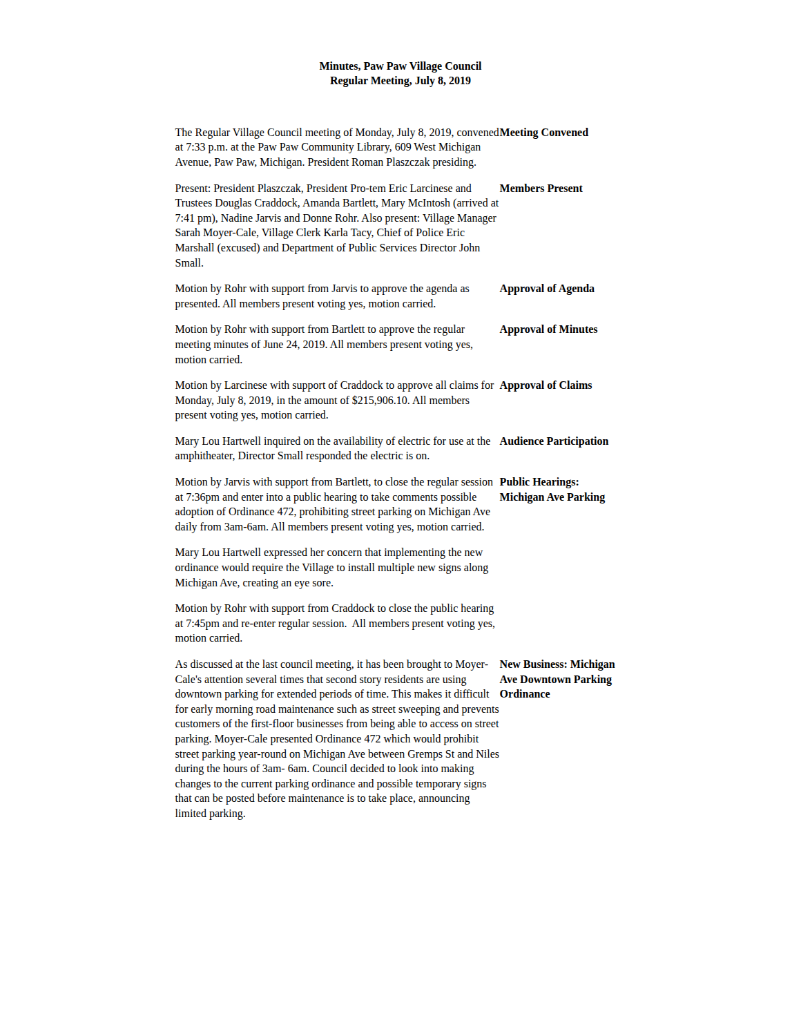Minutes, Paw Paw Village Council
Regular Meeting, July 8, 2019
| The Regular Village Council meeting of Monday, July 8, 2019, convened at 7:33 p.m. at the Paw Paw Community Library, 609 West Michigan Avenue, Paw Paw, Michigan. President Roman Plaszczak presiding. | Meeting Convened |
| Present: President Plaszczak, President Pro-tem Eric Larcinese and Trustees Douglas Craddock, Amanda Bartlett, Mary McIntosh (arrived at 7:41 pm), Nadine Jarvis and Donne Rohr. Also present: Village Manager Sarah Moyer-Cale, Village Clerk Karla Tacy, Chief of Police Eric Marshall (excused) and Department of Public Services Director John Small. | Members Present |
| Motion by Rohr with support from Jarvis to approve the agenda as presented. All members present voting yes, motion carried. | Approval of Agenda |
| Motion by Rohr with support from Bartlett to approve the regular meeting minutes of June 24, 2019. All members present voting yes, motion carried. | Approval of Minutes |
| Motion by Larcinese with support of Craddock to approve all claims for Monday, July 8, 2019, in the amount of $215,906.10. All members present voting yes, motion carried. | Approval of Claims |
| Mary Lou Hartwell inquired on the availability of electric for use at the amphitheater, Director Small responded the electric is on. | Audience Participation |
| Motion by Jarvis with support from Bartlett, to close the regular session at 7:36pm and enter into a public hearing to take comments possible adoption of Ordinance 472, prohibiting street parking on Michigan Ave daily from 3am-6am. All members present voting yes, motion carried. | Public Hearings: Michigan Ave Parking |
| Mary Lou Hartwell expressed her concern that implementing the new ordinance would require the Village to install multiple new signs along Michigan Ave, creating an eye sore. | |
| Motion by Rohr with support from Craddock to close the public hearing at 7:45pm and re-enter regular session. All members present voting yes, motion carried. | |
| As discussed at the last council meeting, it has been brought to Moyer-Cale's attention several times that second story residents are using downtown parking for extended periods of time. This makes it difficult for early morning road maintenance such as street sweeping and prevents customers of the first-floor businesses from being able to access on street parking. Moyer-Cale presented Ordinance 472 which would prohibit street parking year-round on Michigan Ave between Gremps St and Niles during the hours of 3am- 6am. Council decided to look into making changes to the current parking ordinance and possible temporary signs that can be posted before maintenance is to take place, announcing limited parking. | New Business: Michigan Ave Downtown Parking Ordinance |